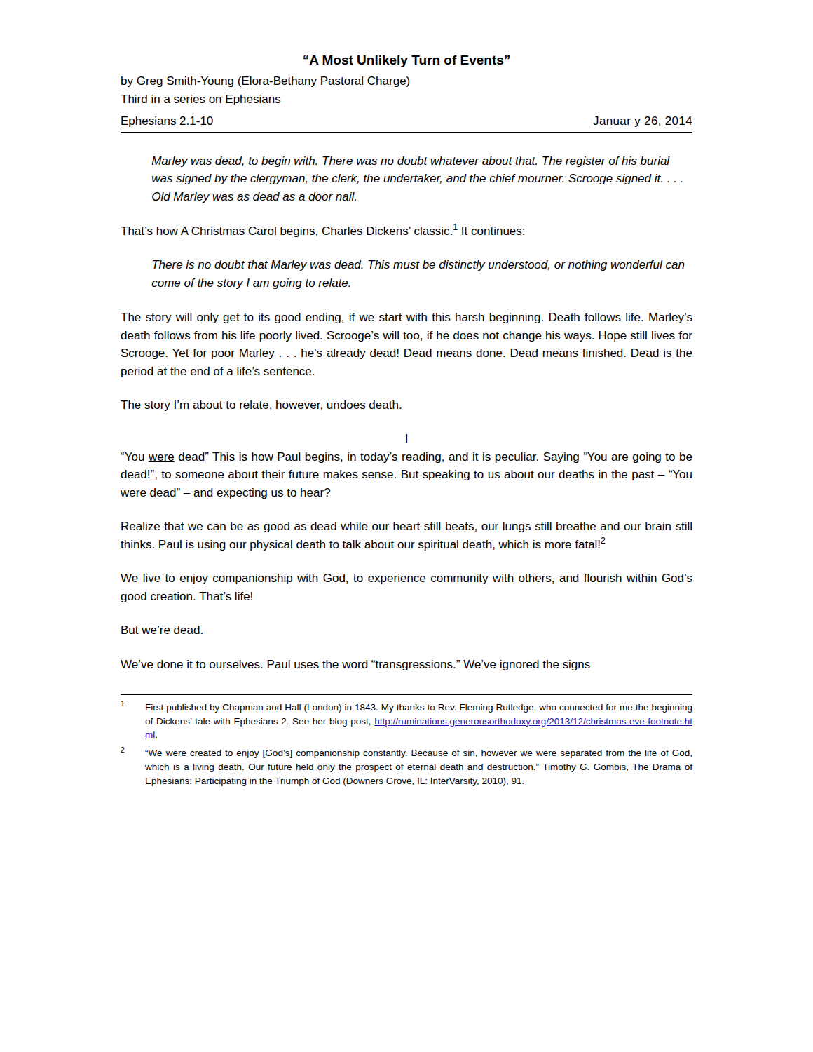“A Most Unlikely Turn of Events”
by Greg Smith-Young (Elora-Bethany Pastoral Charge)
Third in a series on Ephesians
Ephesians 2.1-10 Januar y 26, 2014
Marley was dead, to begin with. There was no doubt whatever about that. The register of his burial was signed by the clergyman, the clerk, the undertaker, and the chief mourner. Scrooge signed it. . . . Old Marley was as dead as a door nail.
That’s how A Christmas Carol begins, Charles Dickens’ classic.1 It continues:
There is no doubt that Marley was dead. This must be distinctly understood, or nothing wonderful can come of the story I am going to relate.
The story will only get to its good ending, if we start with this harsh beginning. Death follows life. Marley’s death follows from his life poorly lived. Scrooge’s will too, if he does not change his ways. Hope still lives for Scrooge. Yet for poor Marley . . . he’s already dead! Dead means done. Dead means finished. Dead is the period at the end of a life’s sentence.
The story I’m about to relate, however, undoes death.
I
“You were dead” This is how Paul begins, in today’s reading, and it is peculiar. Saying “You are going to be dead!”, to someone about their future makes sense. But speaking to us about our deaths in the past – “You were dead” – and expecting us to hear?
Realize that we can be as good as dead while our heart still beats, our lungs still breathe and our brain still thinks. Paul is using our physical death to talk about our spiritual death, which is more fatal!2
We live to enjoy companionship with God, to experience community with others, and flourish within God’s good creation. That’s life!
But we’re dead.
We’ve done it to ourselves. Paul uses the word “transgressions.” We’ve ignored the signs
First published by Chapman and Hall (London) in 1843. My thanks to Rev. Fleming Rutledge, who connected for me the beginning of Dickens’ tale with Ephesians 2. See her blog post, http://ruminations.generousorthodoxy.org/2013/12/christmas-eve-footnote.html.
“We were created to enjoy [God’s] companionship constantly. Because of sin, however we were separated from the life of God, which is a living death. Our future held only the prospect of eternal death and destruction.” Timothy G. Gombis, The Drama of Ephesians: Participating in the Triumph of God (Downers Grove, IL: InterVarsity, 2010), 91.